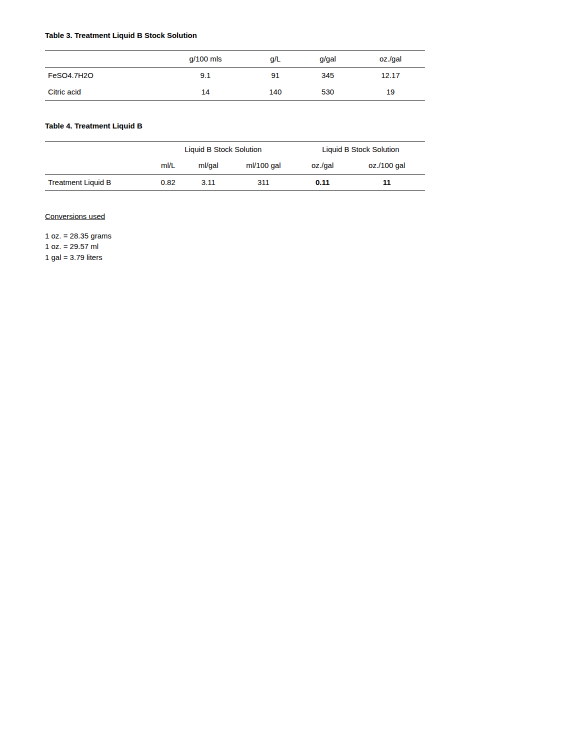Table 3. Treatment Liquid B Stock Solution
| | g/100 mls | g/L | g/gal | oz./gal |
| --- | --- | --- | --- | --- |
| FeSO4.7H2O | 9.1 | 91 | 345 | 12.17 |
| Citric acid | 14 | 140 | 530 | 19 |
Table 4. Treatment Liquid B
| | Liquid B Stock Solution | Liquid B Stock Solution |
| --- | --- | --- |
| | ml/L | ml/gal | ml/100 gal | oz./gal | oz./100 gal |
| Treatment Liquid B | 0.82 | 3.11 | 311 | 0.11 | 11 |
Conversions used
1 oz. = 28.35 grams
1 oz. = 29.57 ml
1 gal = 3.79 liters